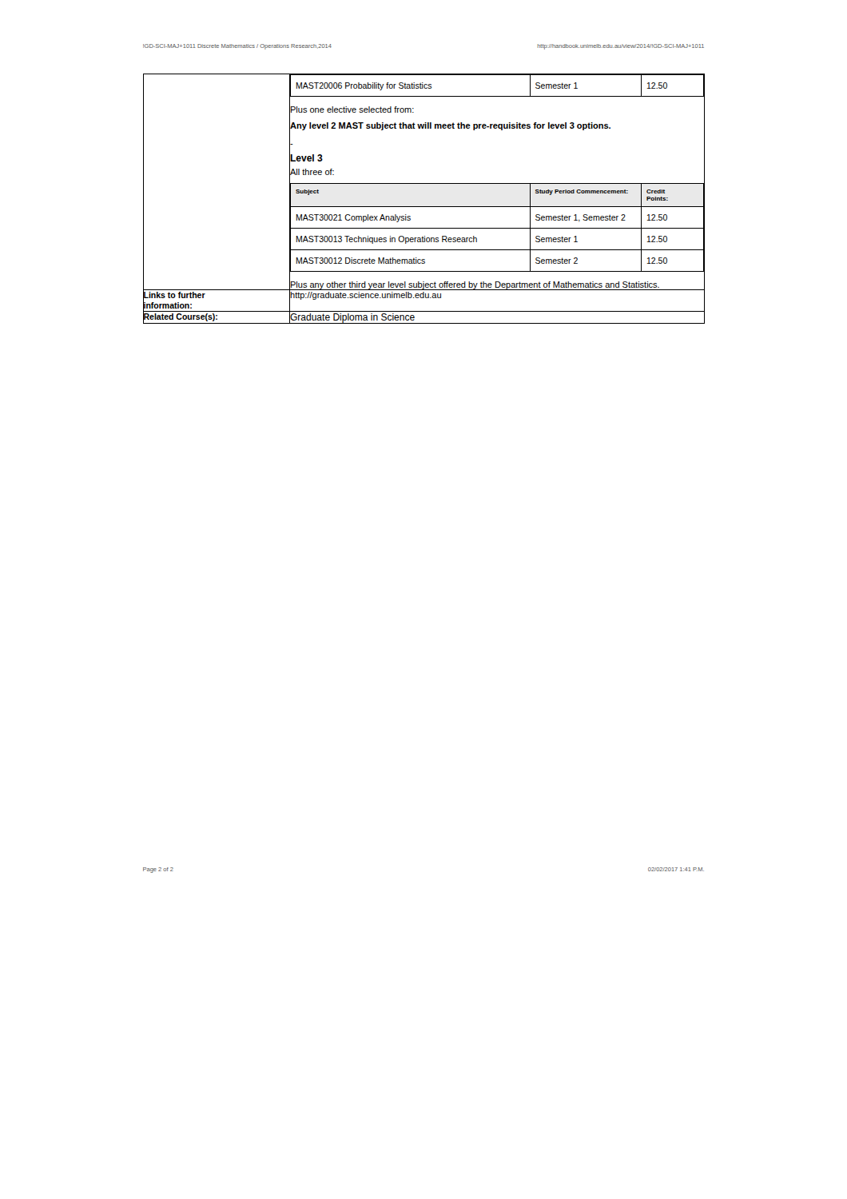!GD-SCI-MAJ+1011 Discrete Mathematics / Operations Research,2014
http://handbook.unimelb.edu.au/view/2014/!GD-SCI-MAJ+1011
| | / MAST20006 Probability for Statistics / Semester 1 / 12.50 / Plus one elective selected from: Any level 2 MAST subject that will meet the pre-requisites for level 3 options. - Level 3 All three of: / Subject / Study Period Commencement: / Credit Points: / / --- / --- / --- / / MAST30021 Complex Analysis / Semester 1, Semester 2 / 12.50 / / MAST30013 Techniques in Operations Research / Semester 1 / 12.50 / / MAST30012 Discrete Mathematics / Semester 2 / 12.50 / Plus any other third year level subject offered by the Department of Mathematics and Statistics. |
| Links to further information: | http://graduate.science.unimelb.edu.au |
| Related Course(s): | Graduate Diploma in Science |
Page 2 of 2
02/02/2017 1:41 P.M.